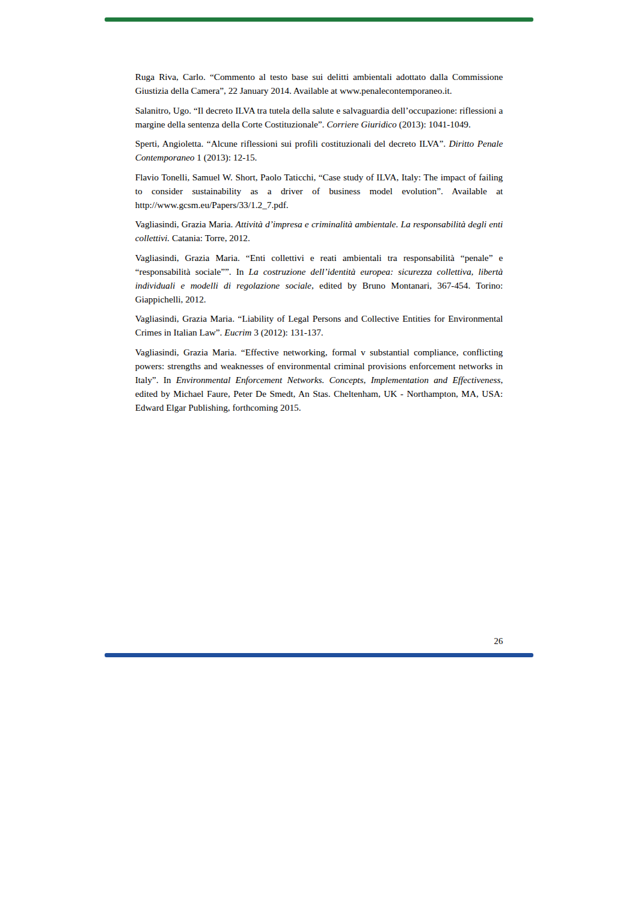Ruga Riva, Carlo. “Commento al testo base sui delitti ambientali adottato dalla Commissione Giustizia della Camera”, 22 January 2014. Available at www.penalecontemporaneo.it.
Salanitro, Ugo. “Il decreto ILVA tra tutela della salute e salvaguardia dell’occupazione: riflessioni a margine della sentenza della Corte Costituzionale”. Corriere Giuridico (2013): 1041-1049.
Sperti, Angioletta. “Alcune riflessioni sui profili costituzionali del decreto ILVA”. Diritto Penale Contemporaneo 1 (2013): 12-15.
Flavio Tonelli, Samuel W. Short, Paolo Taticchi, “Case study of ILVA, Italy: The impact of failing to consider sustainability as a driver of business model evolution”. Available at http://www.gcsm.eu/Papers/33/1.2_7.pdf.
Vagliasindi, Grazia Maria. Attività d’impresa e criminalità ambientale. La responsabilità degli enti collettivi. Catania: Torre, 2012.
Vagliasindi, Grazia Maria. “Enti collettivi e reati ambientali tra responsabilità “penale” e “responsabilità sociale””. In La costruzione dell’identità europea: sicurezza collettiva, libertà individuali e modelli di regolazione sociale, edited by Bruno Montanari, 367-454. Torino: Giappichelli, 2012.
Vagliasindi, Grazia Maria. “Liability of Legal Persons and Collective Entities for Environmental Crimes in Italian Law”. Eucrim 3 (2012): 131-137.
Vagliasindi, Grazia Maria. “Effective networking, formal v substantial compliance, conflicting powers: strengths and weaknesses of environmental criminal provisions enforcement networks in Italy”. In Environmental Enforcement Networks. Concepts, Implementation and Effectiveness, edited by Michael Faure, Peter De Smedt, An Stas. Cheltenham, UK - Northampton, MA, USA: Edward Elgar Publishing, forthcoming 2015.
26